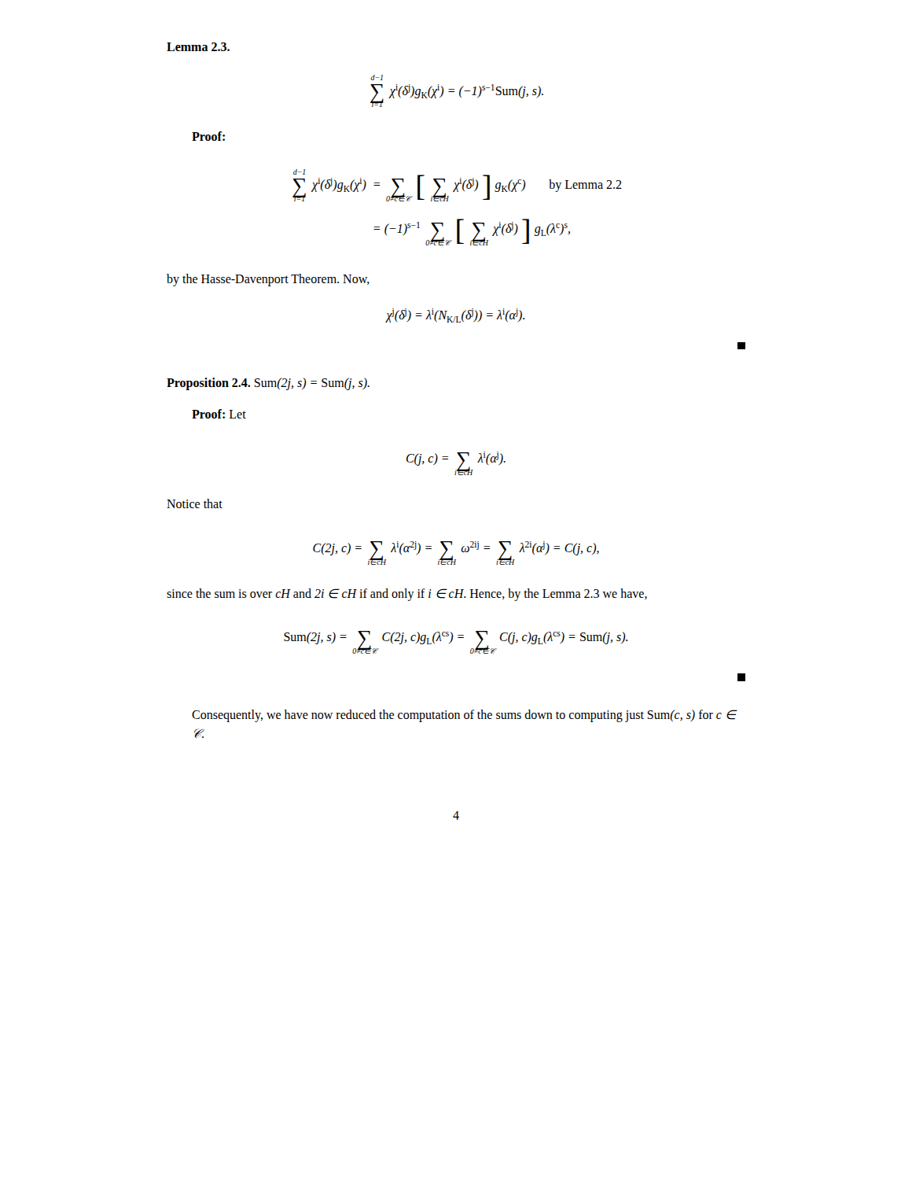Lemma 2.3.
d−1∑i=1 χi(δj)gK(χi) = (−1)s−1Sum(j, s).
Proof:
d−1∑i=1 χi(δj)gK(χi) = ∑0≠c∈𝒞 [ ∑i∈cH χi(δj) ] gK(χc) by Lemma 2.2
= (−1)s−1 ∑0≠c∈𝒞 [ ∑i∈cH χi(δj) ] gL(λc)s,
by the Hasse-Davenport Theorem. Now,
χj(δj) = λi(NK/L(δj)) = λi(αj).
Proposition 2.4. Sum(2j, s) = Sum(j, s).
Proof: Let
C(j, c) = ∑i∈cH λi(αj).
Notice that
C(2j, c) = ∑i∈cH λi(α2j) = ∑i∈cH ω2ij = ∑i∈cH λ2i(αj) = C(j, c),
since the sum is over cH and 2i ∈ cH if and only if i ∈ cH. Hence, by the Lemma 2.3 we have,
Sum(2j, s) = ∑0≠c∈𝒞 C(2j, c)gL(λcs) = ∑0≠c∈𝒞 C(j, c)gL(λcs) = Sum(j, s).
Consequently, we have now reduced the computation of the sums down to computing just Sum(c, s) for c ∈ 𝒞.
4